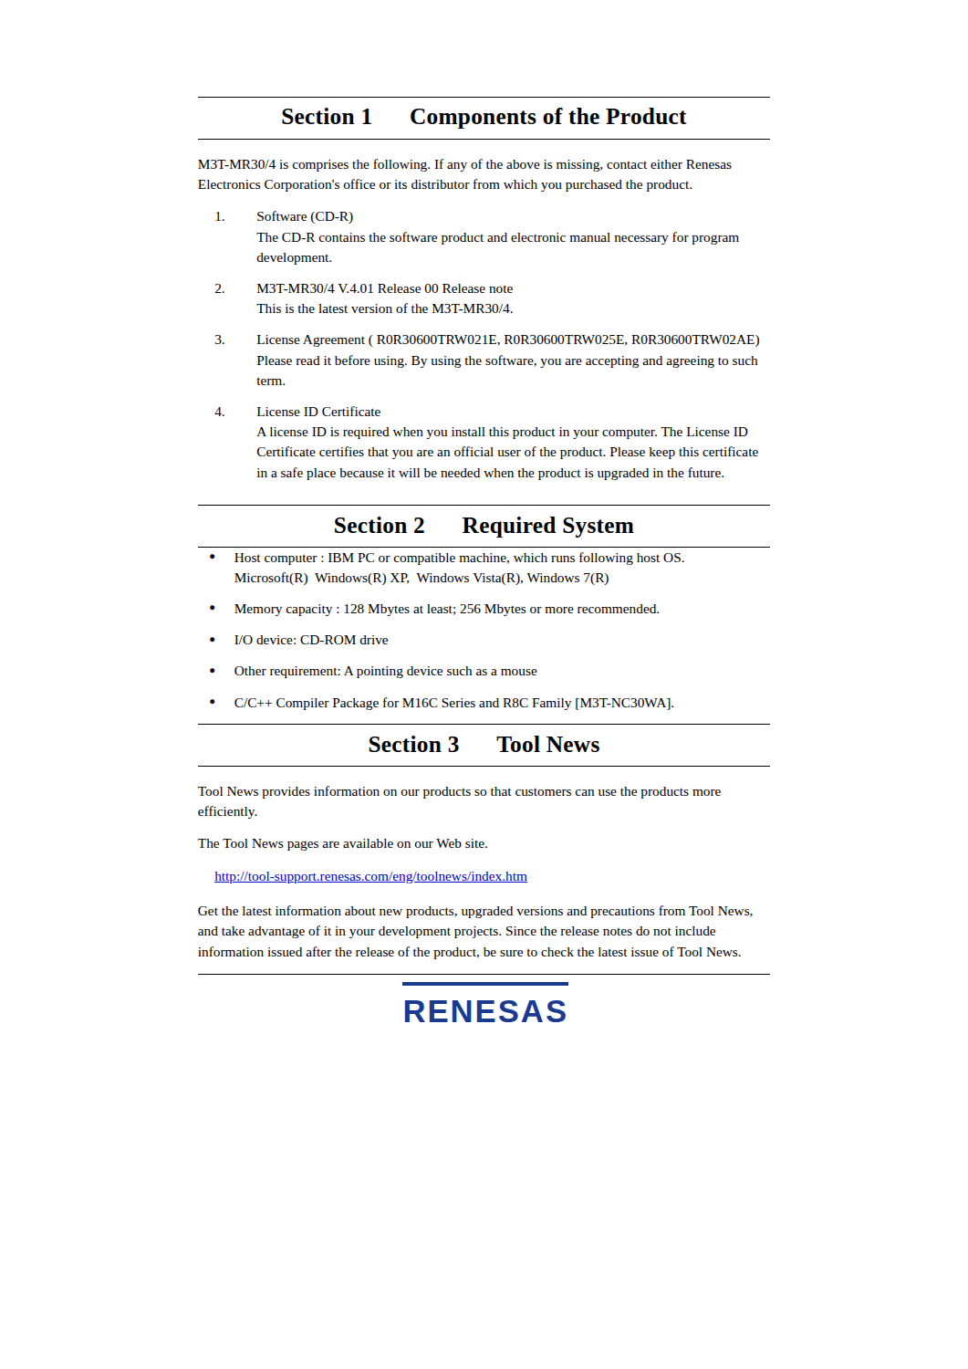Section 1 Components of the Product
M3T-MR30/4 is comprises the following. If any of the above is missing, contact either Renesas Electronics Corporation's office or its distributor from which you purchased the product.
1. Software (CD-R) The CD-R contains the software product and electronic manual necessary for program development.
2. M3T-MR30/4 V.4.01 Release 00 Release note This is the latest version of the M3T-MR30/4.
3. License Agreement ( R0R30600TRW021E, R0R30600TRW025E, R0R30600TRW02AE) Please read it before using. By using the software, you are accepting and agreeing to such term.
4. License ID Certificate A license ID is required when you install this product in your computer. The License ID Certificate certifies that you are an official user of the product. Please keep this certificate in a safe place because it will be needed when the product is upgraded in the future.
Section 2 Required System
Host computer : IBM PC or compatible machine, which runs following host OS. Microsoft(R) Windows(R) XP, Windows Vista(R), Windows 7(R)
Memory capacity : 128 Mbytes at least; 256 Mbytes or more recommended.
I/O device: CD-ROM drive
Other requirement: A pointing device such as a mouse
C/C++ Compiler Package for M16C Series and R8C Family [M3T-NC30WA].
Section 3 Tool News
Tool News provides information on our products so that customers can use the products more efficiently.
The Tool News pages are available on our Web site.
http://tool-support.renesas.com/eng/toolnews/index.htm
Get the latest information about new products, upgraded versions and precautions from Tool News, and take advantage of it in your development projects. Since the release notes do not include information issued after the release of the product, be sure to check the latest issue of Tool News.
RENESAS